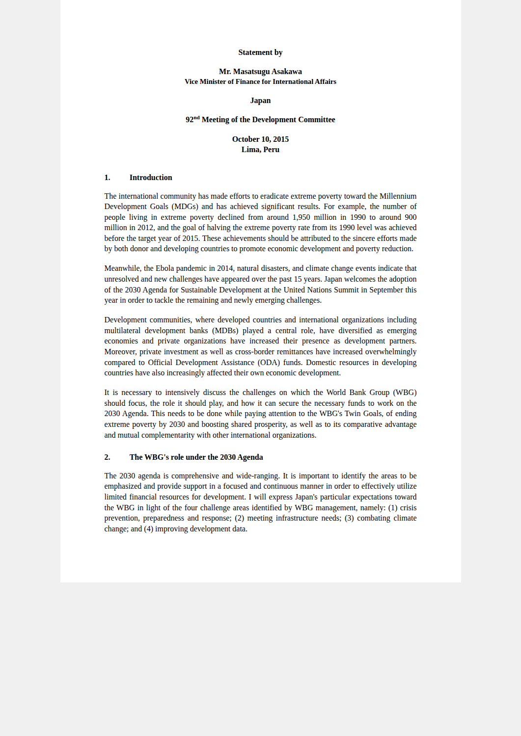Statement by
Mr. Masatsugu Asakawa
Vice Minister of Finance for International Affairs
Japan
92nd Meeting of the Development Committee
October 10, 2015
Lima, Peru
1. Introduction
The international community has made efforts to eradicate extreme poverty toward the Millennium Development Goals (MDGs) and has achieved significant results. For example, the number of people living in extreme poverty declined from around 1,950 million in 1990 to around 900 million in 2012, and the goal of halving the extreme poverty rate from its 1990 level was achieved before the target year of 2015. These achievements should be attributed to the sincere efforts made by both donor and developing countries to promote economic development and poverty reduction.
Meanwhile, the Ebola pandemic in 2014, natural disasters, and climate change events indicate that unresolved and new challenges have appeared over the past 15 years. Japan welcomes the adoption of the 2030 Agenda for Sustainable Development at the United Nations Summit in September this year in order to tackle the remaining and newly emerging challenges.
Development communities, where developed countries and international organizations including multilateral development banks (MDBs) played a central role, have diversified as emerging economies and private organizations have increased their presence as development partners. Moreover, private investment as well as cross-border remittances have increased overwhelmingly compared to Official Development Assistance (ODA) funds. Domestic resources in developing countries have also increasingly affected their own economic development.
It is necessary to intensively discuss the challenges on which the World Bank Group (WBG) should focus, the role it should play, and how it can secure the necessary funds to work on the 2030 Agenda. This needs to be done while paying attention to the WBG's Twin Goals, of ending extreme poverty by 2030 and boosting shared prosperity, as well as to its comparative advantage and mutual complementarity with other international organizations.
2. The WBG's role under the 2030 Agenda
The 2030 agenda is comprehensive and wide-ranging. It is important to identify the areas to be emphasized and provide support in a focused and continuous manner in order to effectively utilize limited financial resources for development. I will express Japan's particular expectations toward the WBG in light of the four challenge areas identified by WBG management, namely: (1) crisis prevention, preparedness and response; (2) meeting infrastructure needs; (3) combating climate change; and (4) improving development data.